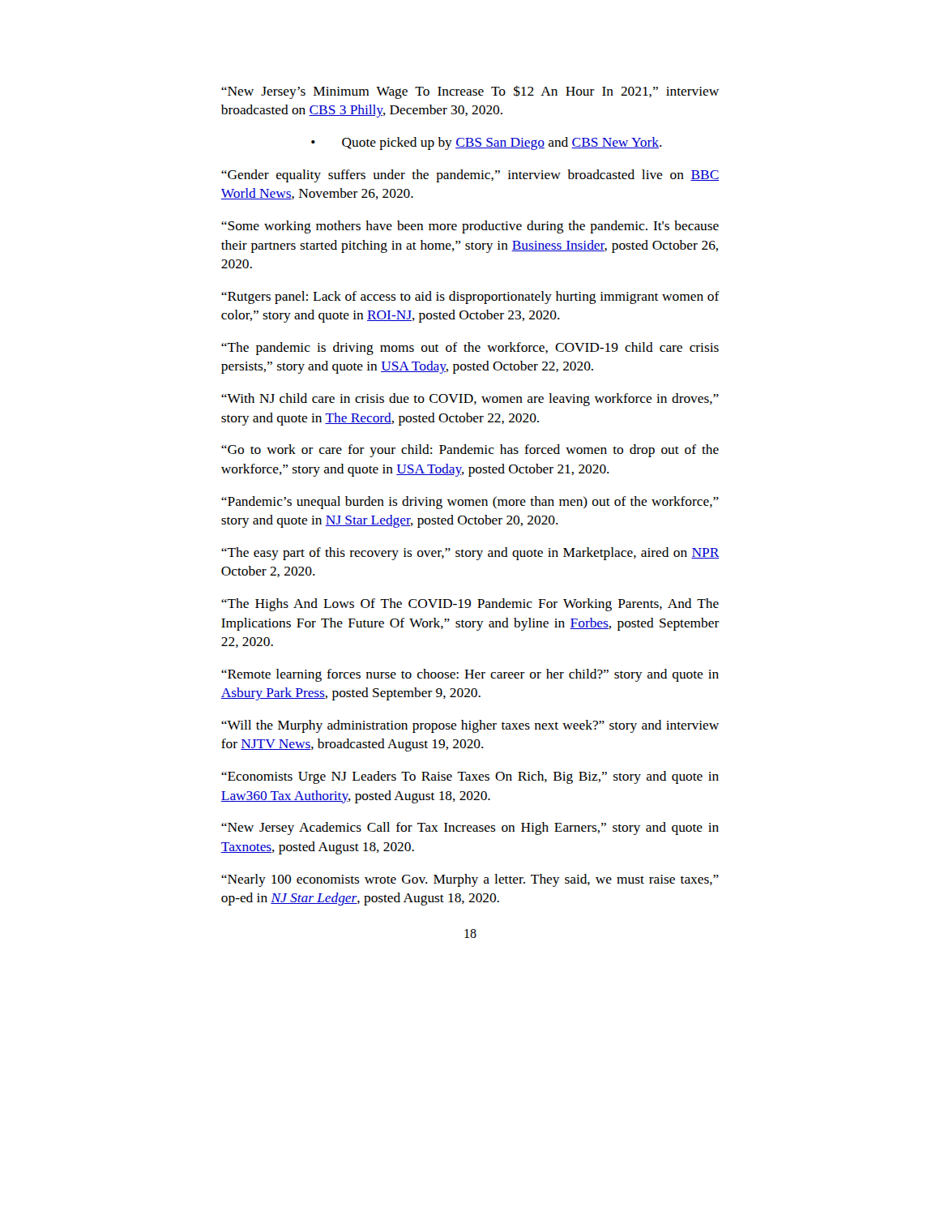“New Jersey’s Minimum Wage To Increase To $12 An Hour In 2021,” interview broadcasted on CBS 3 Philly, December 30, 2020.
Quote picked up by CBS San Diego and CBS New York.
“Gender equality suffers under the pandemic,” interview broadcasted live on BBC World News, November 26, 2020.
“Some working mothers have been more productive during the pandemic. It's because their partners started pitching in at home,” story in Business Insider, posted October 26, 2020.
“Rutgers panel: Lack of access to aid is disproportionately hurting immigrant women of color,” story and quote in ROI-NJ, posted October 23, 2020.
“The pandemic is driving moms out of the workforce, COVID-19 child care crisis persists,” story and quote in USA Today, posted October 22, 2020.
“With NJ child care in crisis due to COVID, women are leaving workforce in droves,” story and quote in The Record, posted October 22, 2020.
“Go to work or care for your child: Pandemic has forced women to drop out of the workforce,” story and quote in USA Today, posted October 21, 2020.
“Pandemic’s unequal burden is driving women (more than men) out of the workforce,” story and quote in NJ Star Ledger, posted October 20, 2020.
“The easy part of this recovery is over,” story and quote in Marketplace, aired on NPR October 2, 2020.
“The Highs And Lows Of The COVID-19 Pandemic For Working Parents, And The Implications For The Future Of Work,” story and byline in Forbes, posted September 22, 2020.
“Remote learning forces nurse to choose: Her career or her child?” story and quote in Asbury Park Press, posted September 9, 2020.
“Will the Murphy administration propose higher taxes next week?” story and interview for NJTV News, broadcasted August 19, 2020.
“Economists Urge NJ Leaders To Raise Taxes On Rich, Big Biz,” story and quote in Law360 Tax Authority, posted August 18, 2020.
“New Jersey Academics Call for Tax Increases on High Earners,” story and quote in Taxnotes, posted August 18, 2020.
“Nearly 100 economists wrote Gov. Murphy a letter. They said, we must raise taxes,” op-ed in NJ Star Ledger, posted August 18, 2020.
18